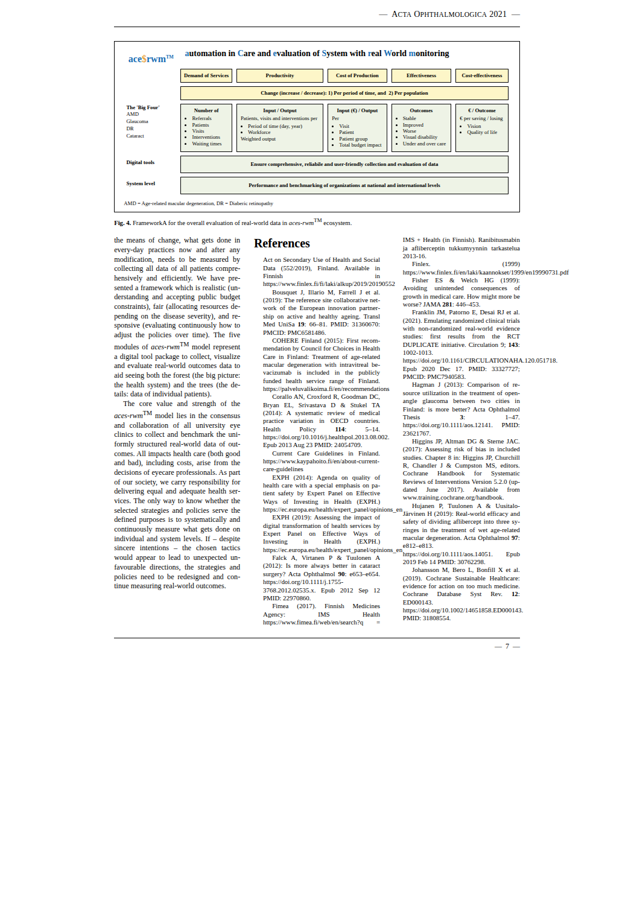— ACTA OPHTHALMOLOGICA 2021 —
ace$rwmTM
automation in Care and evaluation of System with real World monitoring
| | Demand of Services | Productivity | Cost of Production | Effectiveness | Cost-effectiveness |
| | Change (increase / decrease): 1) Per period of time, and 2) Per population |
| The 'Big Four' AMD Glaucoma DR Cataract | Number of Referrals Patients Visits Interventions Waiting times | Input / Output Patients, visits and interventions per Period of time (day, year) Workforce Weighted output | Input (€) / Output Per Visit Patient Patient group Total budget impact | Outcomes Stable Improved Worse Visual disability Under and over care | € / Outcome € per saving / losing Vision Quality of life |
| Digital tools | Ensure comprehensive, reliabile and user-friendly collection and evaluation of data |
| System level | Performance and benchmarking of organizations at national and international levels |
AMD = Age-related macular degeneration, DR = Diaberic retinopathy
Fig. 4. FrameworkA for the overall evaluation of real-world data in aces-rwmTM ecosystem.
the means of change, what gets done in every-day practices now and after any modification, needs to be measured by collecting all data of all patients comprehensively and efficiently. We have presented a framework which is realistic (understanding and accepting public budget constraints), fair (allocating resources depending on the disease severity), and responsive (evaluating continuously how to adjust the policies over time). The five modules of aces-rwmTM model represent a digital tool package to collect, visualize and evaluate real-world outcomes data to aid seeing both the forest (the big picture: the health system) and the trees (the details: data of individual patients).
The core value and strength of the aces-rwmTM model lies in the consensus and collaboration of all university eye clinics to collect and benchmark the uniformly structured real-world data of outcomes. All impacts health care (both good and bad), including costs, arise from the decisions of eyecare professionals. As part of our society, we carry responsibility for delivering equal and adequate health services. The only way to know whether the selected strategies and policies serve the defined purposes is to systematically and continuously measure what gets done on individual and system levels. If – despite sincere intentions – the chosen tactics would appear to lead to unexpected unfavourable directions, the strategies and policies need to be redesigned and continue measuring real-world outcomes.
References
Act on Secondary Use of Health and Social Data (552/2019), Finland. Available in Finnish in https://www.finlex.fi/fi/laki/alkup/2019/20190552
Bousquet J, Illario M, Farrell J et al. (2019): The reference site collaborative network of the European innovation partnership on active and healthy ageing. Transl Med UniSa 19: 66–81. PMID: 31360670: PMCID: PMC6581486.
COHERE Finland (2015): First recommendation by Council for Choices in Health Care in Finland: Treatment of age-related macular degeneration with intravitreal bevacizumab is included in the publicly funded health service range of Finland. https://palveluvalikoima.fi/en/recommendations
Corallo AN, Croxford R, Goodman DC, Bryan EL, Srivastava D & Stukel TA (2014): A systematic review of medical practice variation in OECD countries. Health Policy 114: 5–14. https://doi.org/10.1016/j.healthpol.2013.08.002. Epub 2013 Aug 23 PMID: 24054709.
Current Care Guidelines in Finland. https://www.kaypahoito.fi/en/about-current-care-guidelines
EXPH (2014): Agenda on quality of health care with a special emphasis on patient safety by Expert Panel on Effective Ways of Investing in Health (EXPH.) https://ec.europa.eu/health/expert_panel/opinions_en
EXPH (2019): Assessing the impact of digital transformation of health services by Expert Panel on Effective Ways of Investing in Health (EXPH.) https://ec.europa.eu/health/expert_panel/opinions_en
Falck A, Virtanen P & Tuulonen A (2012): Is more always better in cataract surgery? Acta Ophthalmol 90: e653–e654. https://doi.org/10.1111/j.1755-3768.2012.02535.x. Epub 2012 Sep 12 PMID: 22970860.
Fimea (2017). Finnish Medicines Agency: IMS Health https://www.fimea.fi/web/en/search?q = IMS + Health (in Finnish). Ranibitusmabin ja afliberceptin tukkumyynnin tarkastelua 2013-16.
Finlex. (1999) https://www.finlex.fi/en/laki/kaannokset/1999/en19990731.pdf
Fisher ES & Welch HG (1999): Avoiding unintended consequences of growth in medical care. How might more be worse? JAMA 281: 446–453.
Franklin JM, Patorno E, Desai RJ et al. (2021). Emulating randomized clinical trials with non-randomized real-world evidence studies: first results from the RCT DUPLICATE initiative. Circulation 9; 143: 1002-1013. https://doi.org/10.1161/CIRCULATIONAHA.120.051718. Epub 2020 Dec 17. PMID: 33327727; PMCID: PMC7940583.
Hagman J (2013): Comparison of resource utilization in the treatment of open-angle glaucoma between two cities in Finland: is more better? Acta Ophthalmol Thesis 3: 1–47. https://doi.org/10.1111/aos.12141. PMID: 23621767.
Higgins JP, Altman DG & Sterne JAC. (2017): Assessing risk of bias in included studies. Chapter 8 in: Higgins JP, Churchill R, Chandler J & Cumpston MS, editors. Cochrane Handbook for Systematic Reviews of Interventions Version 5.2.0 (updated June 2017). Available from www.training.cochrane.org/handbook.
Hujanen P, Tuulonen A & Uusitalo-Järvinen H (2019): Real-world efficacy and safety of dividing aflibercept into three syringes in the treatment of wet age-related macular degeneration. Acta Ophthalmol 97: e812–e813. https://doi.org/10.1111/aos.14051. Epub 2019 Feb 14 PMID: 30762298.
Johansson M, Bero L, Bonfill X et al. (2019). Cochrane Sustainable Healthcare: evidence for action on too much medicine. Cochrane Database Syst Rev. 12: ED000143. https://doi.org/10.1002/14651858.ED000143. PMID: 31808554.
— 7 —